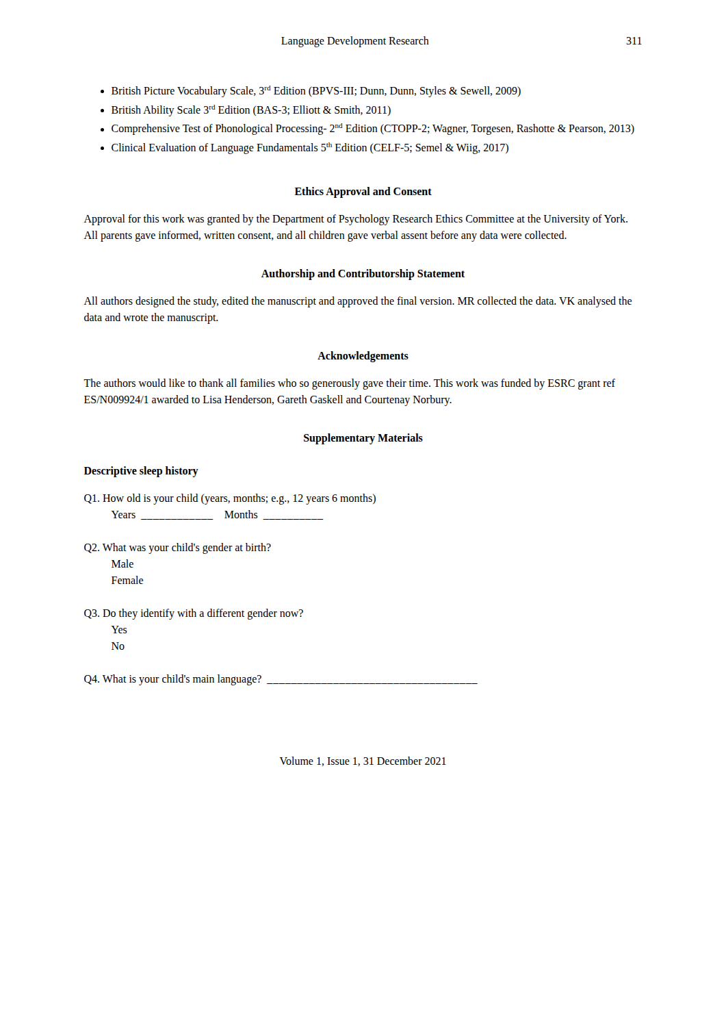Language Development Research
311
British Picture Vocabulary Scale, 3rd Edition (BPVS-III; Dunn, Dunn, Styles & Sewell, 2009)
British Ability Scale 3rd Edition (BAS-3; Elliott & Smith, 2011)
Comprehensive Test of Phonological Processing- 2nd Edition (CTOPP-2; Wagner, Torgesen, Rashotte & Pearson, 2013)
Clinical Evaluation of Language Fundamentals 5th Edition (CELF-5; Semel & Wiig, 2017)
Ethics Approval and Consent
Approval for this work was granted by the Department of Psychology Research Ethics Committee at the University of York. All parents gave informed, written consent, and all children gave verbal assent before any data were collected.
Authorship and Contributorship Statement
All authors designed the study, edited the manuscript and approved the final version. MR collected the data. VK analysed the data and wrote the manuscript.
Acknowledgements
The authors would like to thank all families who so generously gave their time. This work was funded by ESRC grant ref ES/N009924/1 awarded to Lisa Henderson, Gareth Gaskell and Courtenay Norbury.
Supplementary Materials
Descriptive sleep history
Q1. How old is your child (years, months; e.g., 12 years 6 months)
Years ____________ Months __________
Q2. What was your child's gender at birth?
Male
Female
Q3. Do they identify with a different gender now?
Yes
No
Q4. What is your child's main language? ___________________________________
Volume 1, Issue 1, 31 December 2021